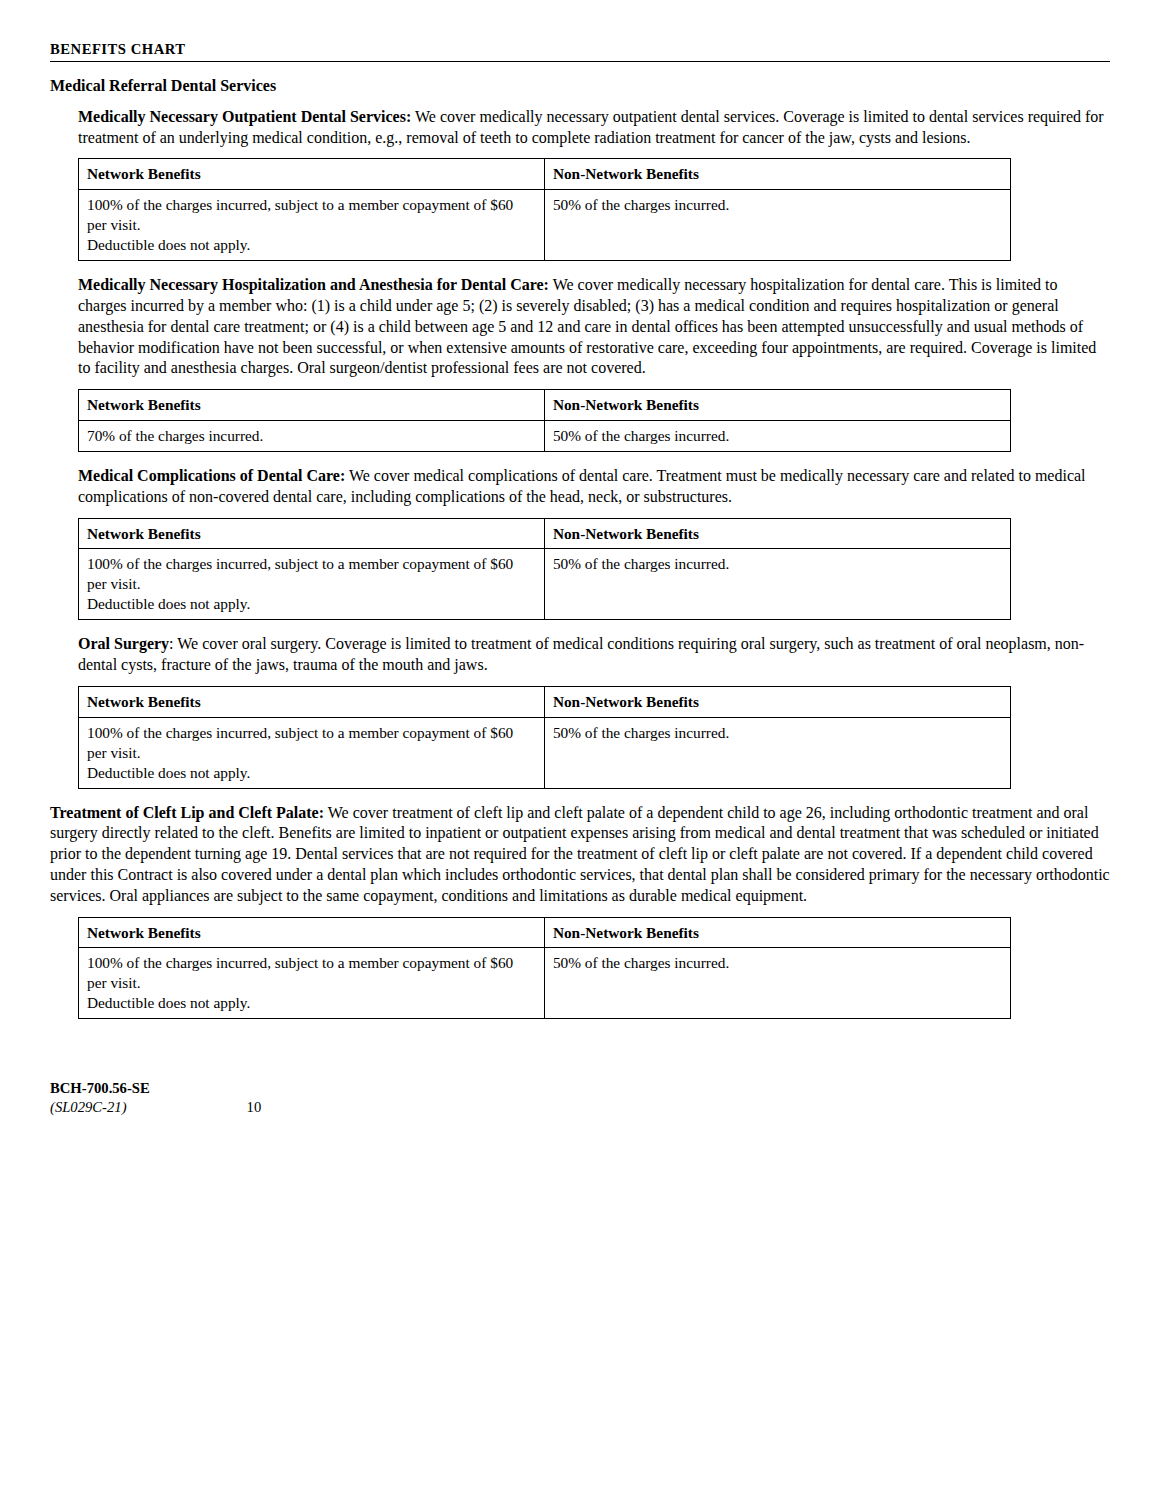BENEFITS CHART
Medical Referral Dental Services
Medically Necessary Outpatient Dental Services: We cover medically necessary outpatient dental services. Coverage is limited to dental services required for treatment of an underlying medical condition, e.g., removal of teeth to complete radiation treatment for cancer of the jaw, cysts and lesions.
| Network Benefits | Non-Network Benefits |
| --- | --- |
| 100% of the charges incurred, subject to a member copayment of $60 per visit. Deductible does not apply. | 50% of the charges incurred. |
Medically Necessary Hospitalization and Anesthesia for Dental Care: We cover medically necessary hospitalization for dental care. This is limited to charges incurred by a member who: (1) is a child under age 5; (2) is severely disabled; (3) has a medical condition and requires hospitalization or general anesthesia for dental care treatment; or (4) is a child between age 5 and 12 and care in dental offices has been attempted unsuccessfully and usual methods of behavior modification have not been successful, or when extensive amounts of restorative care, exceeding four appointments, are required. Coverage is limited to facility and anesthesia charges. Oral surgeon/dentist professional fees are not covered.
| Network Benefits | Non-Network Benefits |
| --- | --- |
| 70% of the charges incurred. | 50% of the charges incurred. |
Medical Complications of Dental Care: We cover medical complications of dental care. Treatment must be medically necessary care and related to medical complications of non-covered dental care, including complications of the head, neck, or substructures.
| Network Benefits | Non-Network Benefits |
| --- | --- |
| 100% of the charges incurred, subject to a member copayment of $60 per visit. Deductible does not apply. | 50% of the charges incurred. |
Oral Surgery: We cover oral surgery. Coverage is limited to treatment of medical conditions requiring oral surgery, such as treatment of oral neoplasm, non-dental cysts, fracture of the jaws, trauma of the mouth and jaws.
| Network Benefits | Non-Network Benefits |
| --- | --- |
| 100% of the charges incurred, subject to a member copayment of $60 per visit. Deductible does not apply. | 50% of the charges incurred. |
Treatment of Cleft Lip and Cleft Palate: We cover treatment of cleft lip and cleft palate of a dependent child to age 26, including orthodontic treatment and oral surgery directly related to the cleft. Benefits are limited to inpatient or outpatient expenses arising from medical and dental treatment that was scheduled or initiated prior to the dependent turning age 19. Dental services that are not required for the treatment of cleft lip or cleft palate are not covered. If a dependent child covered under this Contract is also covered under a dental plan which includes orthodontic services, that dental plan shall be considered primary for the necessary orthodontic services. Oral appliances are subject to the same copayment, conditions and limitations as durable medical equipment.
| Network Benefits | Non-Network Benefits |
| --- | --- |
| 100% of the charges incurred, subject to a member copayment of $60 per visit. Deductible does not apply. | 50% of the charges incurred. |
BCH-700.56-SE
(SL029C-21)
10